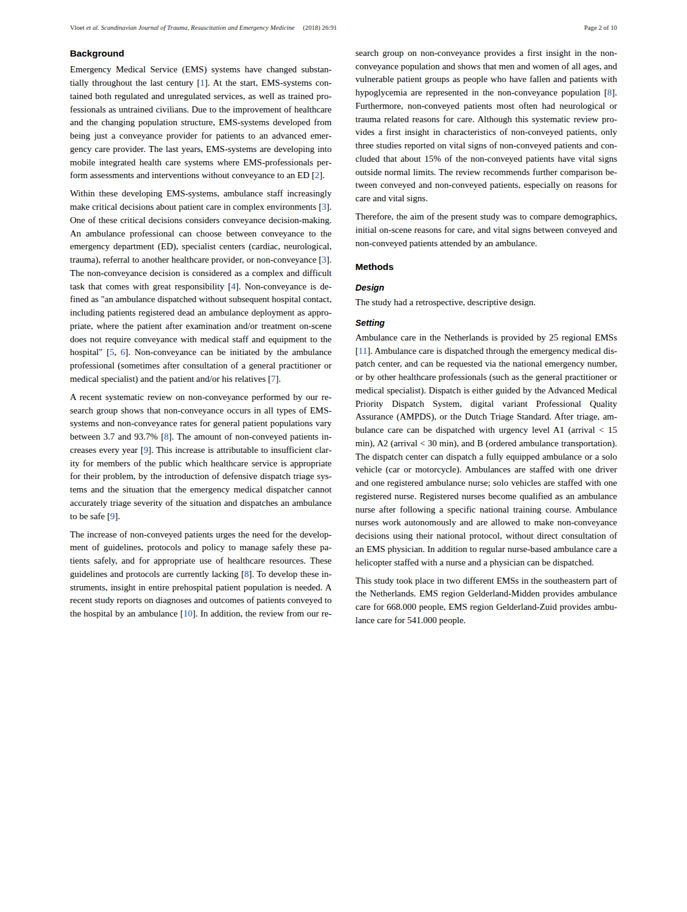Vloet et al. Scandinavian Journal of Trauma, Resuscitation and Emergency Medicine (2018) 26:91
Page 2 of 10
Background
Emergency Medical Service (EMS) systems have changed substantially throughout the last century [1]. At the start, EMS-systems contained both regulated and unregulated services, as well as trained professionals as untrained civilians. Due to the improvement of healthcare and the changing population structure, EMS-systems developed from being just a conveyance provider for patients to an advanced emergency care provider. The last years, EMS-systems are developing into mobile integrated health care systems where EMS-professionals perform assessments and interventions without conveyance to an ED [2].
Within these developing EMS-systems, ambulance staff increasingly make critical decisions about patient care in complex environments [3]. One of these critical decisions considers conveyance decision-making. An ambulance professional can choose between conveyance to the emergency department (ED), specialist centers (cardiac, neurological, trauma), referral to another healthcare provider, or non-conveyance [3]. The non-conveyance decision is considered as a complex and difficult task that comes with great responsibility [4]. Non-conveyance is defined as "an ambulance dispatched without subsequent hospital contact, including patients registered dead an ambulance deployment as appropriate, where the patient after examination and/or treatment on-scene does not require conveyance with medical staff and equipment to the hospital" [5, 6]. Non-conveyance can be initiated by the ambulance professional (sometimes after consultation of a general practitioner or medical specialist) and the patient and/or his relatives [7].
A recent systematic review on non-conveyance performed by our research group shows that non-conveyance occurs in all types of EMS-systems and non-conveyance rates for general patient populations vary between 3.7 and 93.7% [8]. The amount of non-conveyed patients increases every year [9]. This increase is attributable to insufficient clarity for members of the public which healthcare service is appropriate for their problem, by the introduction of defensive dispatch triage systems and the situation that the emergency medical dispatcher cannot accurately triage severity of the situation and dispatches an ambulance to be safe [9].
The increase of non-conveyed patients urges the need for the development of guidelines, protocols and policy to manage safely these patients safely, and for appropriate use of healthcare resources. These guidelines and protocols are currently lacking [8]. To develop these instruments, insight in entire prehospital patient population is needed. A recent study reports on diagnoses and outcomes of patients conveyed to the hospital by an ambulance [10]. In addition, the review from our research group on non-conveyance provides a first insight in the non-conveyance population and shows that men and women of all ages, and vulnerable patient groups as people who have fallen and patients with hypoglycemia are represented in the non-conveyance population [8]. Furthermore, non-conveyed patients most often had neurological or trauma related reasons for care. Although this systematic review provides a first insight in characteristics of non-conveyed patients, only three studies reported on vital signs of non-conveyed patients and concluded that about 15% of the non-conveyed patients have vital signs outside normal limits. The review recommends further comparison between conveyed and non-conveyed patients, especially on reasons for care and vital signs.
Therefore, the aim of the present study was to compare demographics, initial on-scene reasons for care, and vital signs between conveyed and non-conveyed patients attended by an ambulance.
Methods
Design
The study had a retrospective, descriptive design.
Setting
Ambulance care in the Netherlands is provided by 25 regional EMSs [11]. Ambulance care is dispatched through the emergency medical dispatch center, and can be requested via the national emergency number, or by other healthcare professionals (such as the general practitioner or medical specialist). Dispatch is either guided by the Advanced Medical Priority Dispatch System, digital variant Professional Quality Assurance (AMPDS), or the Dutch Triage Standard. After triage, ambulance care can be dispatched with urgency level A1 (arrival < 15 min), A2 (arrival < 30 min), and B (ordered ambulance transportation). The dispatch center can dispatch a fully equipped ambulance or a solo vehicle (car or motorcycle). Ambulances are staffed with one driver and one registered ambulance nurse; solo vehicles are staffed with one registered nurse. Registered nurses become qualified as an ambulance nurse after following a specific national training course. Ambulance nurses work autonomously and are allowed to make non-conveyance decisions using their national protocol, without direct consultation of an EMS physician. In addition to regular nurse-based ambulance care a helicopter staffed with a nurse and a physician can be dispatched.
This study took place in two different EMSs in the southeastern part of the Netherlands. EMS region Gelderland-Midden provides ambulance care for 668.000 people, EMS region Gelderland-Zuid provides ambulance care for 541.000 people.